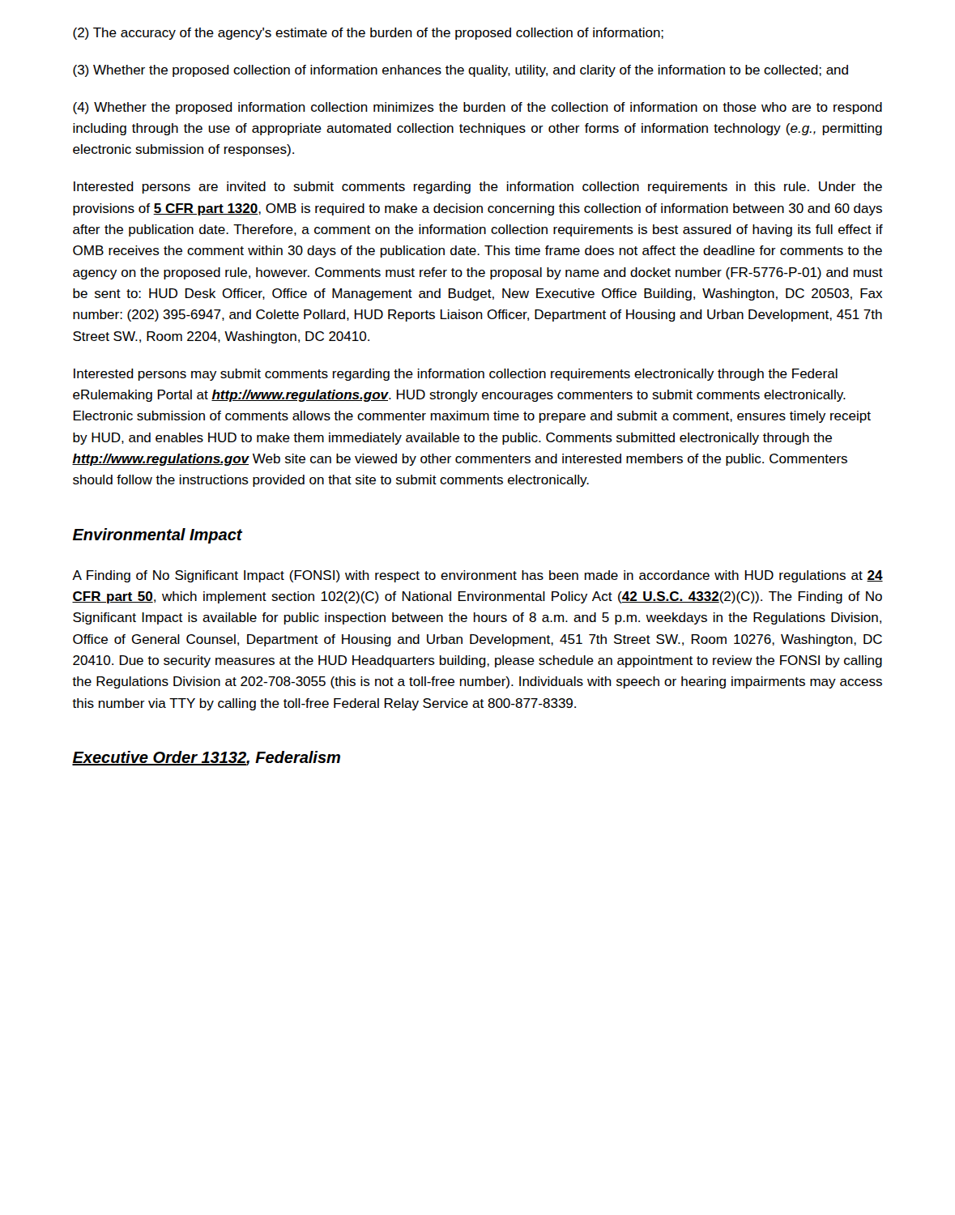(2) The accuracy of the agency's estimate of the burden of the proposed collection of information;
(3) Whether the proposed collection of information enhances the quality, utility, and clarity of the information to be collected; and
(4) Whether the proposed information collection minimizes the burden of the collection of information on those who are to respond including through the use of appropriate automated collection techniques or other forms of information technology (e.g., permitting electronic submission of responses).
Interested persons are invited to submit comments regarding the information collection requirements in this rule. Under the provisions of 5 CFR part 1320, OMB is required to make a decision concerning this collection of information between 30 and 60 days after the publication date. Therefore, a comment on the information collection requirements is best assured of having its full effect if OMB receives the comment within 30 days of the publication date. This time frame does not affect the deadline for comments to the agency on the proposed rule, however. Comments must refer to the proposal by name and docket number (FR-5776-P-01) and must be sent to: HUD Desk Officer, Office of Management and Budget, New Executive Office Building, Washington, DC 20503, Fax number: (202) 395-6947, and Colette Pollard, HUD Reports Liaison Officer, Department of Housing and Urban Development, 451 7th Street SW., Room 2204, Washington, DC 20410.
Interested persons may submit comments regarding the information collection requirements electronically through the Federal eRulemaking Portal at http://www.regulations.gov. HUD strongly encourages commenters to submit comments electronically. Electronic submission of comments allows the commenter maximum time to prepare and submit a comment, ensures timely receipt by HUD, and enables HUD to make them immediately available to the public. Comments submitted electronically through the http://www.regulations.gov Web site can be viewed by other commenters and interested members of the public. Commenters should follow the instructions provided on that site to submit comments electronically.
Environmental Impact
A Finding of No Significant Impact (FONSI) with respect to environment has been made in accordance with HUD regulations at 24 CFR part 50, which implement section 102(2)(C) of National Environmental Policy Act (42 U.S.C. 4332(2)(C)). The Finding of No Significant Impact is available for public inspection between the hours of 8 a.m. and 5 p.m. weekdays in the Regulations Division, Office of General Counsel, Department of Housing and Urban Development, 451 7th Street SW., Room 10276, Washington, DC 20410. Due to security measures at the HUD Headquarters building, please schedule an appointment to review the FONSI by calling the Regulations Division at 202-708-3055 (this is not a toll-free number). Individuals with speech or hearing impairments may access this number via TTY by calling the toll-free Federal Relay Service at 800-877-8339.
Executive Order 13132, Federalism